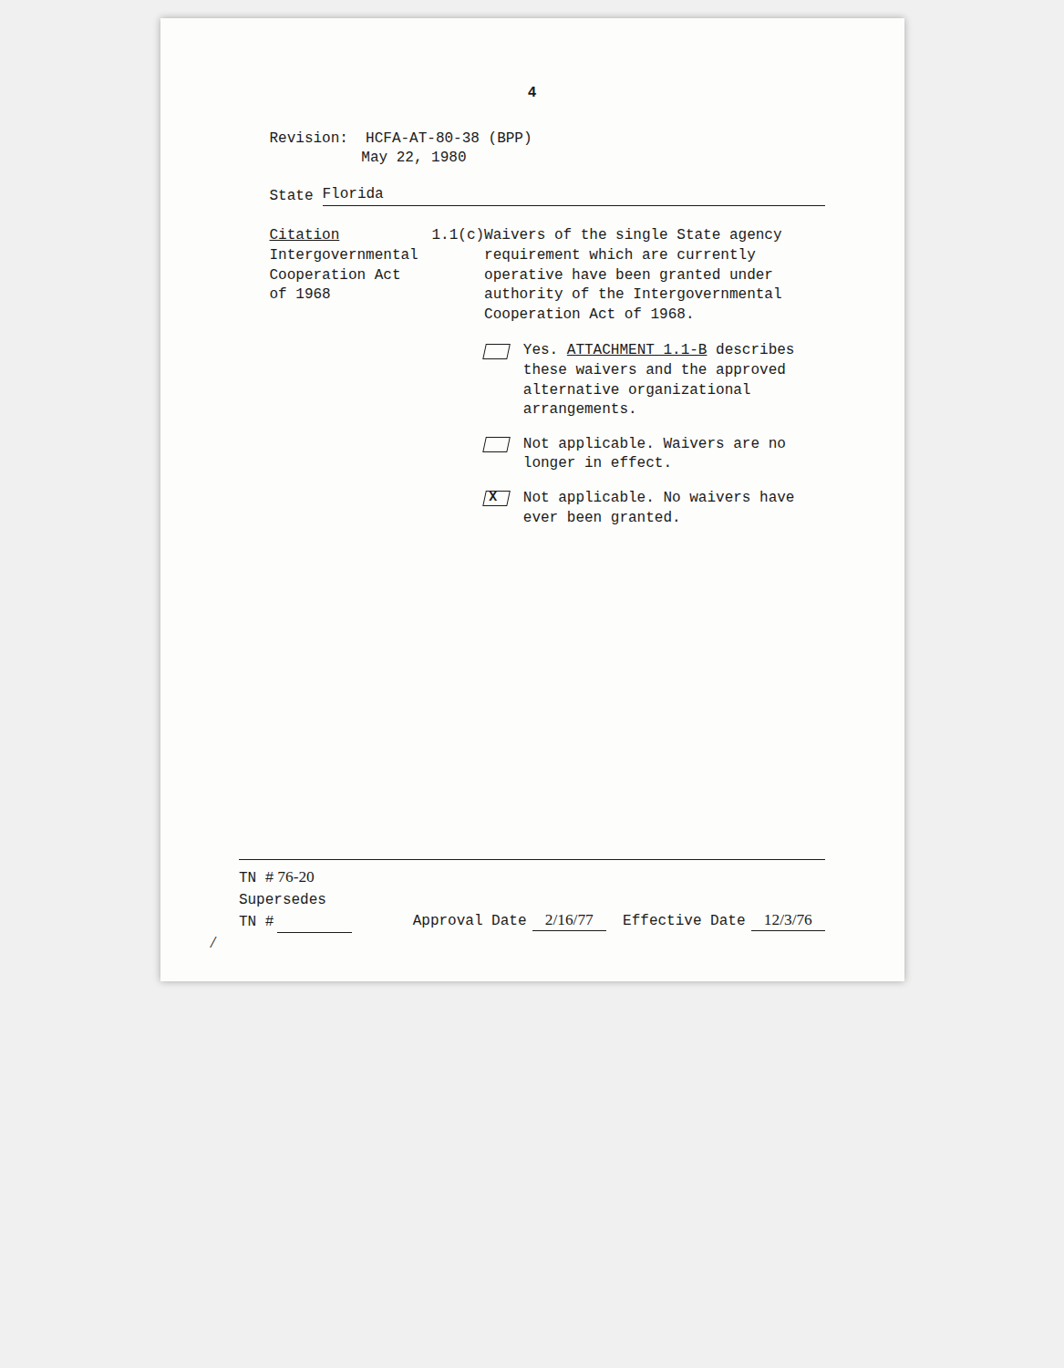4
Revision: HCFA-AT-80-38 (BPP)
May 22, 1980
State Florida
Citation
Intergovernmental
Cooperation Act
of 1968
1.1(c)
Waivers of the single State agency requirement which are currently operative have been granted under authority of the Intergovernmental Cooperation Act of 1968.
Yes. ATTACHMENT 1.1-B describes these waivers and the approved alternative organizational arrangements.
Not applicable. Waivers are no longer in effect.
X
Not applicable. No waivers have ever been granted.
TN #76-20
Supersedes
TN #
Approval Date 2/16/77
Effective Date 12/3/76
⁄